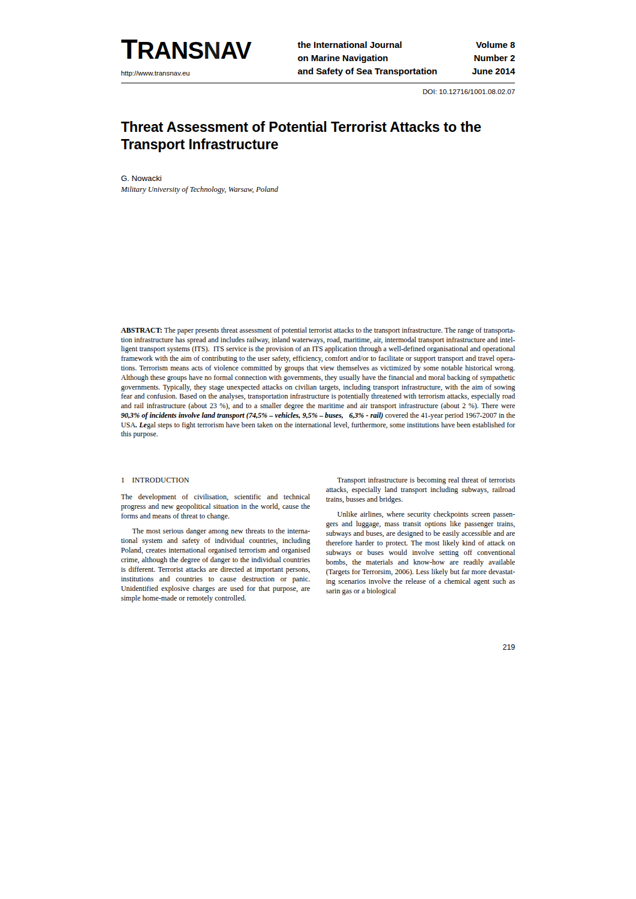TRANSNAV
http://www.transnav.eu
the International Journal
on Marine Navigation
and Safety of Sea Transportation
Volume 8
Number 2
June 2014
DOI: 10.12716/1001.08.02.07
Threat Assessment of Potential Terrorist Attacks to the Transport Infrastructure
G. Nowacki
Military University of Technology, Warsaw, Poland
ABSTRACT: The paper presents threat assessment of potential terrorist attacks to the transport infrastructure. The range of transportation infrastructure has spread and includes railway, inland waterways, road, maritime, air, intermodal transport infrastructure and intelligent transport systems (ITS). ITS service is the provision of an ITS application through a well-defined organisational and operational framework with the aim of contributing to the user safety, efficiency, comfort and/or to facilitate or support transport and travel operations. Terrorism means acts of violence committed by groups that view themselves as victimized by some notable historical wrong. Although these groups have no formal connection with governments, they usually have the financial and moral backing of sympathetic governments. Typically, they stage unexpected attacks on civilian targets, including transport infrastructure, with the aim of sowing fear and confusion. Based on the analyses, transportation infrastructure is potentially threatened with terrorism attacks, especially road and rail infrastructure (about 23 %), and to a smaller degree the maritime and air transport infrastructure (about 2 %). There were 90,3% of incidents involve land transport (74,5% – vehicles, 9,5% – buses, 6,3% - rail) covered the 41-year period 1967-2007 in the USA. Legal steps to fight terrorism have been taken on the international level, furthermore, some institutions have been established for this purpose.
1 INTRODUCTION
The development of civilisation, scientific and technical progress and new geopolitical situation in the world, cause the forms and means of threat to change.
The most serious danger among new threats to the international system and safety of individual countries, including Poland, creates international organised terrorism and organised crime, although the degree of danger to the individual countries is different. Terrorist attacks are directed at important persons, institutions and countries to cause destruction or panic. Unidentified explosive charges are used for that purpose, are simple home-made or remotely controlled.
Transport infrastructure is becoming real threat of terrorists attacks, especially land transport including subways, railroad trains, busses and bridges.
Unlike airlines, where security checkpoints screen passengers and luggage, mass transit options like passenger trains, subways and buses, are designed to be easily accessible and are therefore harder to protect. The most likely kind of attack on subways or buses would involve setting off conventional bombs, the materials and know-how are readily available (Targets for Terrorsim, 2006). Less likely but far more devastating scenarios involve the release of a chemical agent such as sarin gas or a biological
219